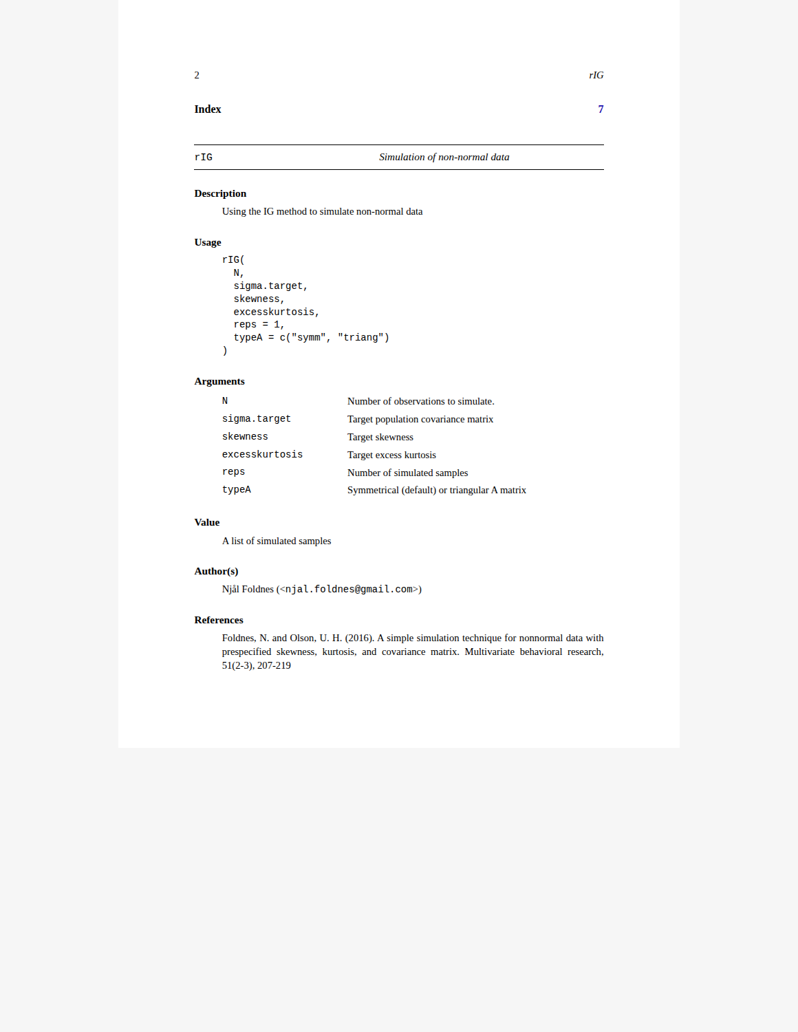2
rIG
Index
7
rIG
Simulation of non-normal data
Description
Using the IG method to simulate non-normal data
Usage
rIG(
  N,
  sigma.target,
  skewness,
  excesskurtosis,
  reps = 1,
  typeA = c("symm", "triang")
)
Arguments
| N | Number of observations to simulate. |
| sigma.target | Target population covariance matrix |
| skewness | Target skewness |
| excesskurtosis | Target excess kurtosis |
| reps | Number of simulated samples |
| typeA | Symmetrical (default) or triangular A matrix |
Value
A list of simulated samples
Author(s)
Njål Foldnes (<njal.foldnes@gmail.com>)
References
Foldnes, N. and Olson, U. H. (2016). A simple simulation technique for nonnormal data with prespecified skewness, kurtosis, and covariance matrix. Multivariate behavioral research, 51(2-3), 207-219